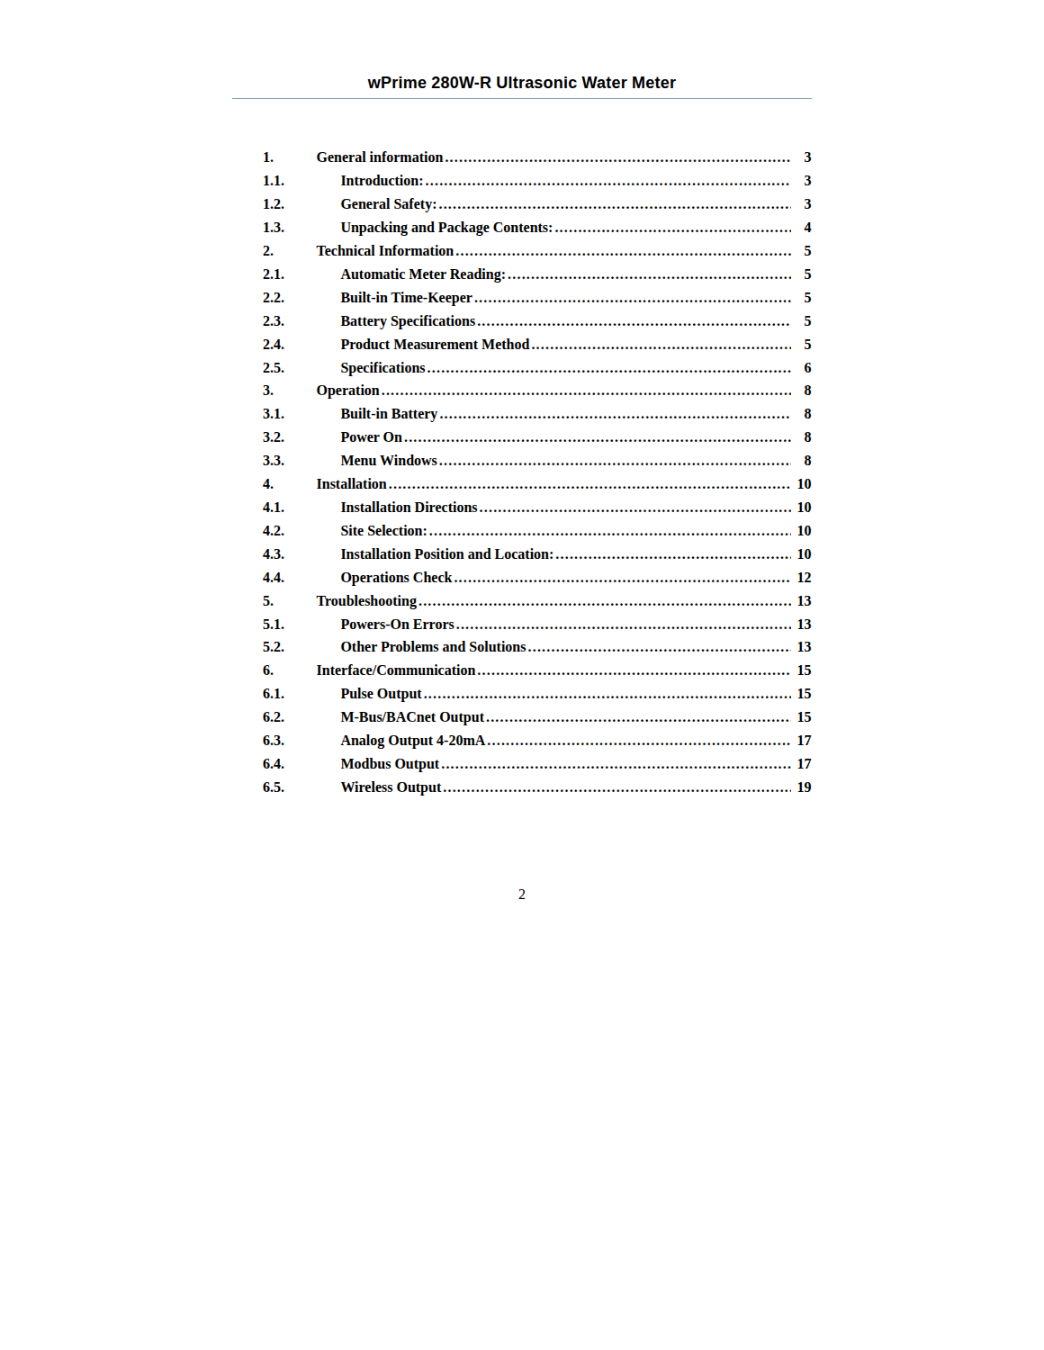wPrime 280W-R Ultrasonic Water Meter
1. General information ................................................................................................. 3
1.1. Introduction: ................................................................................................. 3
1.2. General Safety: ................................................................................................. 3
1.3. Unpacking and Package Contents: ................................................................................................. 4
2. Technical Information ................................................................................................. 5
2.1. Automatic Meter Reading: ................................................................................................. 5
2.2. Built-in Time-Keeper ................................................................................................. 5
2.3. Battery Specifications ................................................................................................. 5
2.4. Product Measurement Method ................................................................................................. 5
2.5. Specifications ................................................................................................. 6
3. Operation ................................................................................................. 8
3.1. Built-in Battery ................................................................................................. 8
3.2. Power On ................................................................................................. 8
3.3. Menu Windows ................................................................................................. 8
4. Installation ................................................................................................. 10
4.1. Installation Directions ................................................................................................. 10
4.2. Site Selection: ................................................................................................. 10
4.3. Installation Position and Location: ................................................................................................. 10
4.4. Operations Check ................................................................................................. 12
5. Troubleshooting ................................................................................................. 13
5.1. Powers-On Errors ................................................................................................. 13
5.2. Other Problems and Solutions ................................................................................................. 13
6. Interface/Communication ................................................................................................. 15
6.1. Pulse Output ................................................................................................. 15
6.2. M-Bus/BACnet Output ................................................................................................. 15
6.3. Analog Output 4-20mA ................................................................................................. 17
6.4. Modbus Output ................................................................................................. 17
6.5. Wireless Output ................................................................................................. 19
2